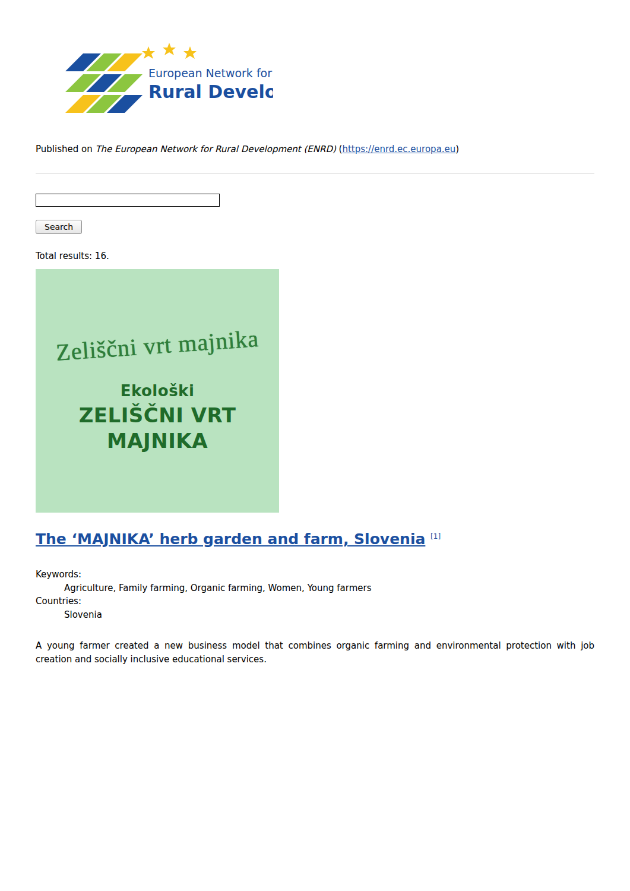Published on The European Network for Rural Development (ENRD) (https://enrd.ec.europa.eu)
Search
Total results: 16.
Zeliščni vrt majnika
Ekološki ZELIŠČNI VRT
MAJNIKA
The ‘MAJNIKA’ herb garden and farm, Slovenia [1]
Keywords: Agriculture, Family farming, Organic farming, Women, Young farmers Countries: Slovenia
A young farmer created a new business model that combines organic farming and environmental protection with job creation and socially inclusive educational services.